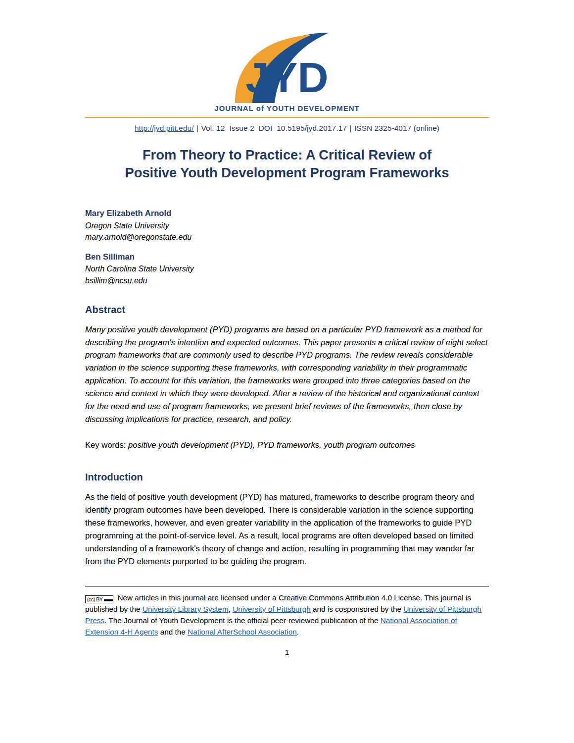JYD JOURNAL of YOUTH DEVELOPMENT
http://jyd.pitt.edu/|Vol. 12 Issue 2 DOI 10.5195/jyd.2017.17|ISSN 2325-4017 (online)
From Theory to Practice: A Critical Review of
Positive Youth Development Program Frameworks
Mary Elizabeth Arnold
Oregon State University
mary.arnold@oregonstate.edu
Ben Silliman
North Carolina State University
bsillim@ncsu.edu
Abstract
Many positive youth development (PYD) programs are based on a particular PYD framework as a method for describing the program's intention and expected outcomes. This paper presents a critical review of eight select program frameworks that are commonly used to describe PYD programs. The review reveals considerable variation in the science supporting these frameworks, with corresponding variability in their programmatic application. To account for this variation, the frameworks were grouped into three categories based on the science and context in which they were developed. After a review of the historical and organizational context for the need and use of program frameworks, we present brief reviews of the frameworks, then close by discussing implications for practice, research, and policy.
Key words: positive youth development (PYD), PYD frameworks, youth program outcomes
Introduction
As the field of positive youth development (PYD) has matured, frameworks to describe program theory and identify program outcomes have been developed. There is considerable variation in the science supporting these frameworks, however, and even greater variability in the application of the frameworks to guide PYD programming at the point-of-service level. As a result, local programs are often developed based on limited understanding of a framework's theory of change and action, resulting in programming that may wander far from the PYD elements purported to be guiding the program.
(cc) BY New articles in this journal are licensed under a Creative Commons Attribution 4.0 License. This journal is published by the University Library System, University of Pittsburgh and is cosponsored by the University of Pittsburgh Press. The Journal of Youth Development is the official peer-reviewed publication of the National Association of Extension 4-H Agents and the National AfterSchool Association.
1